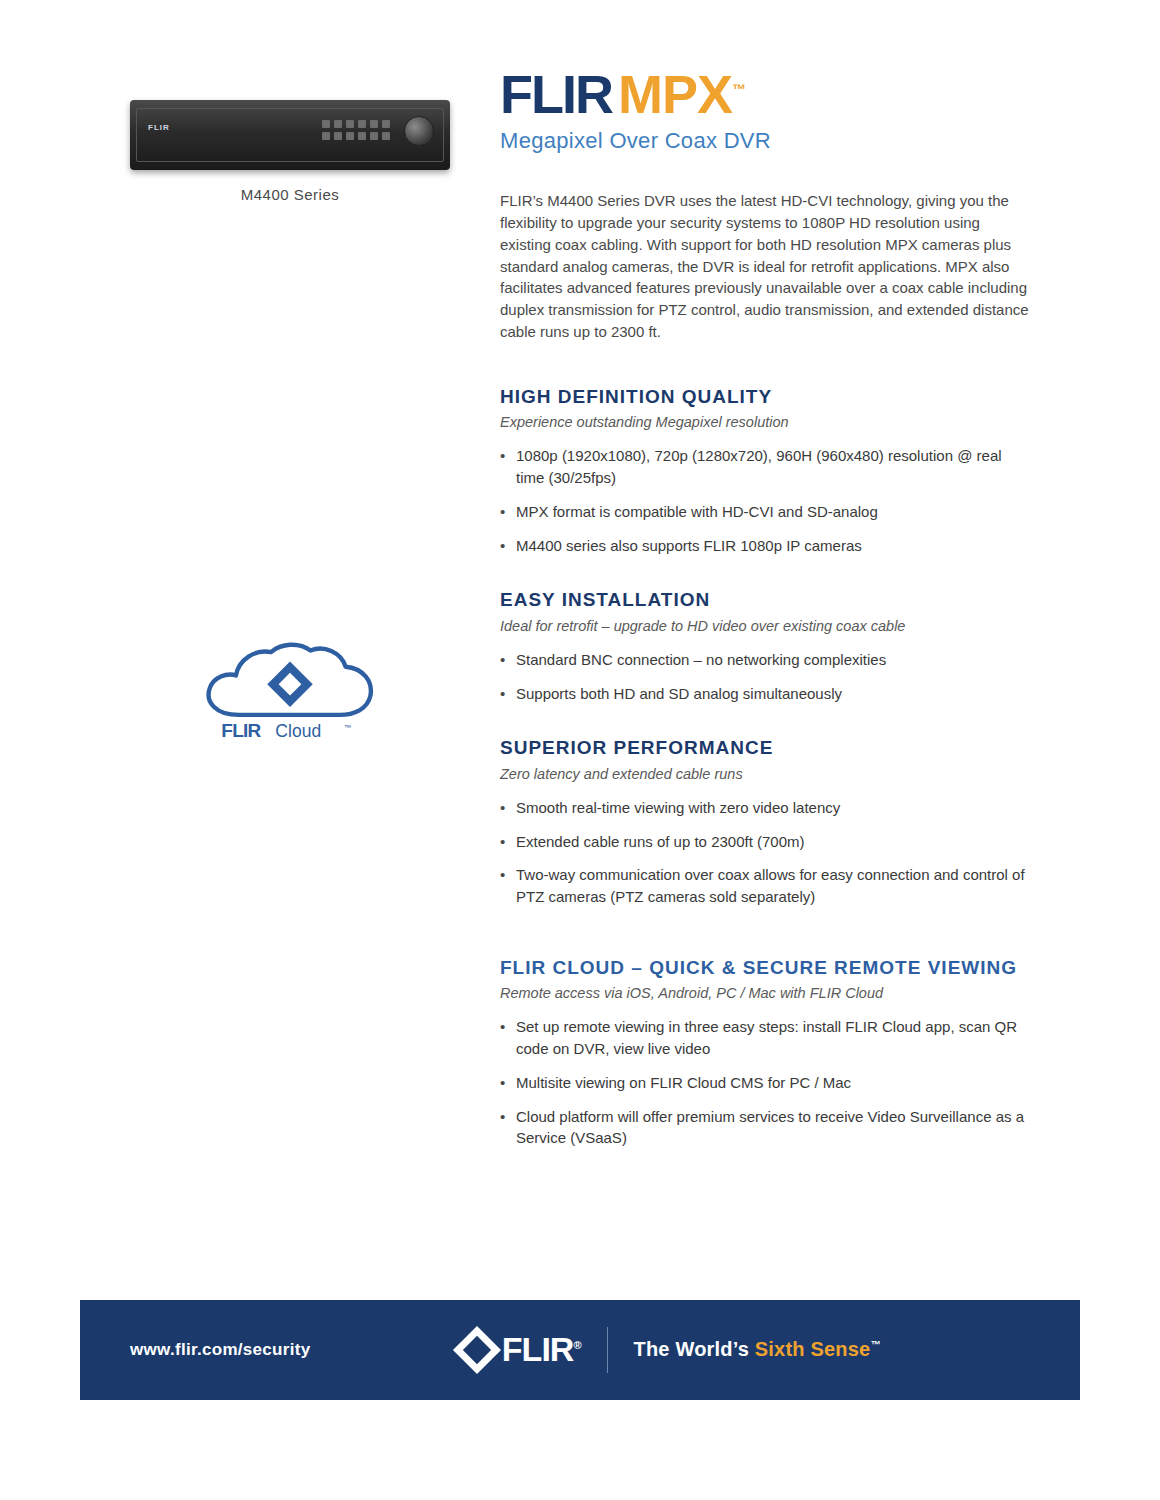FLIR
M4400 Series
FLIR Cloud ™
FLIR MPX™
Megapixel Over Coax DVR
FLIR’s M4400 Series DVR uses the latest HD-CVI technology, giving you the flexibility to upgrade your security systems to 1080P HD resolution using existing coax cabling. With support for both HD resolution MPX cameras plus standard analog cameras, the DVR is ideal for retrofit applications. MPX also facilitates advanced features previously unavailable over a coax cable including duplex transmission for PTZ control, audio transmission, and extended distance cable runs up to 2300 ft.
HIGH DEFINITION QUALITY
Experience outstanding Megapixel resolution
1080p (1920x1080), 720p (1280x720), 960H (960x480) resolution @ real time (30/25fps)
MPX format is compatible with HD-CVI and SD-analog
M4400 series also supports FLIR 1080p IP cameras
EASY INSTALLATION
Ideal for retrofit – upgrade to HD video over existing coax cable
Standard BNC connection – no networking complexities
Supports both HD and SD analog simultaneously
SUPERIOR PERFORMANCE
Zero latency and extended cable runs
Smooth real-time viewing with zero video latency
Extended cable runs of up to 2300ft (700m)
Two-way communication over coax allows for easy connection and control of PTZ cameras (PTZ cameras sold separately)
FLIR CLOUD – QUICK & SECURE REMOTE VIEWING
Remote access via iOS, Android, PC / Mac with FLIR Cloud
Set up remote viewing in three easy steps: install FLIR Cloud app, scan QR code on DVR, view live video
Multisite viewing on FLIR Cloud CMS for PC / Mac
Cloud platform will offer premium services to receive Video Surveillance as a Service (VSaaS)
www.flir.com/security
FLIR® The World’s Sixth Sense™